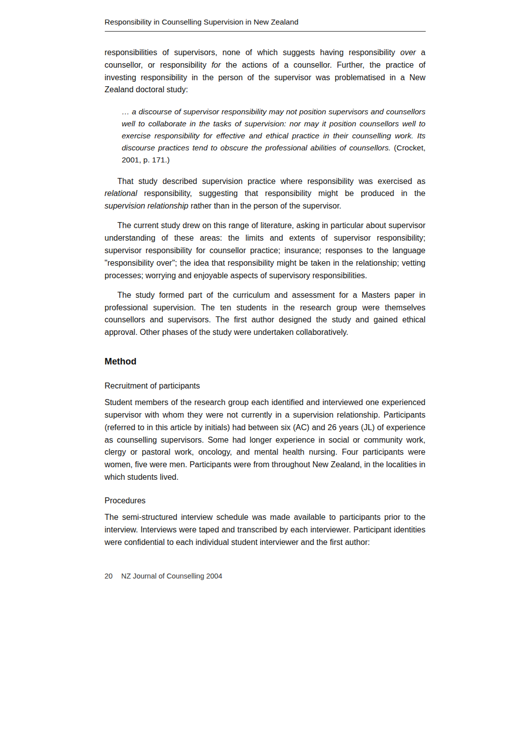Responsibility in Counselling Supervision in New Zealand
responsibilities of supervisors, none of which suggests having responsibility over a counsellor, or responsibility for the actions of a counsellor. Further, the practice of investing responsibility in the person of the supervisor was problematised in a New Zealand doctoral study:
… a discourse of supervisor responsibility may not position supervisors and counsellors well to collaborate in the tasks of supervision: nor may it position counsellors well to exercise responsibility for effective and ethical practice in their counselling work. Its discourse practices tend to obscure the professional abilities of counsellors. (Crocket, 2001, p. 171.)
That study described supervision practice where responsibility was exercised as relational responsibility, suggesting that responsibility might be produced in the supervision relationship rather than in the person of the supervisor.
The current study drew on this range of literature, asking in particular about supervisor understanding of these areas: the limits and extents of supervisor responsibility; supervisor responsibility for counsellor practice; insurance; responses to the language "responsibility over"; the idea that responsibility might be taken in the relationship; vetting processes; worrying and enjoyable aspects of supervisory responsibilities.
The study formed part of the curriculum and assessment for a Masters paper in professional supervision. The ten students in the research group were themselves counsellors and supervisors. The first author designed the study and gained ethical approval. Other phases of the study were undertaken collaboratively.
Method
Recruitment of participants
Student members of the research group each identified and interviewed one experienced supervisor with whom they were not currently in a supervision relationship. Participants (referred to in this article by initials) had between six (AC) and 26 years (JL) of experience as counselling supervisors. Some had longer experience in social or community work, clergy or pastoral work, oncology, and mental health nursing. Four participants were women, five were men. Participants were from throughout New Zealand, in the localities in which students lived.
Procedures
The semi-structured interview schedule was made available to participants prior to the interview. Interviews were taped and transcribed by each interviewer. Participant identities were confidential to each individual student interviewer and the first author:
20 NZ Journal of Counselling 2004